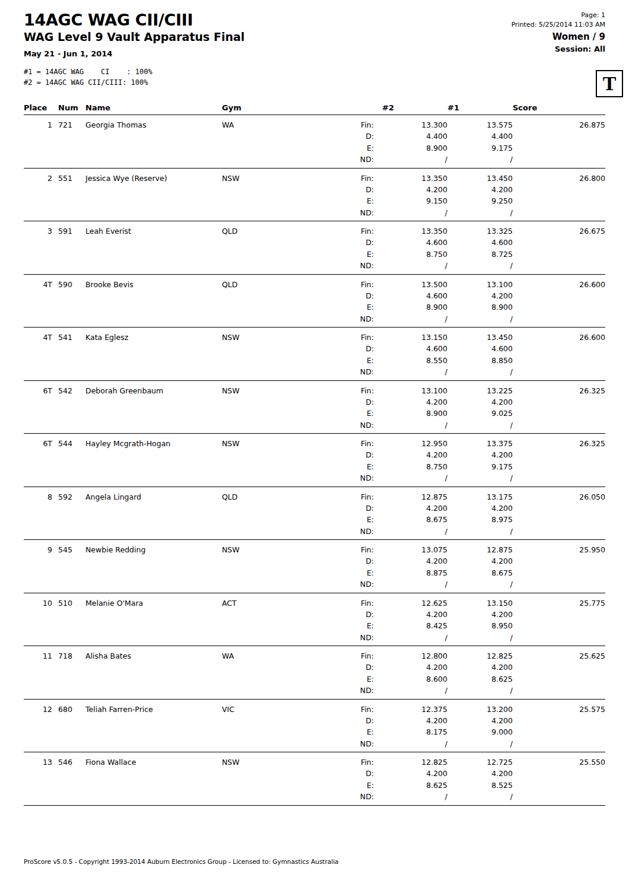Page: 1
Printed: 5/25/2014 11:03 AM
Women / 9
Session: All
14AGC WAG CII/CIII
WAG Level 9 Vault Apparatus Final
May 21 - Jun 1, 2014
#1 = 14AGC WAG CI : 100%
#2 = 14AGC WAG CII/CIII: 100%
T
| Place | Num | Name | Gym | | #2 | #1 | Score |
| --- | --- | --- | --- | --- | --- | --- | --- |
| 1 | 721 | Georgia Thomas | WA | Fin: | 13.300 | 13.575 | 26.875 |
| | | | | D: | 4.400 | 4.400 | |
| | | | | E: | 8.900 | 9.175 | |
| | | | | ND: | / | / | |
| 2 | 551 | Jessica Wye (Reserve) | NSW | Fin: | 13.350 | 13.450 | 26.800 |
| | | | | D: | 4.200 | 4.200 | |
| | | | | E: | 9.150 | 9.250 | |
| | | | | ND: | / | / | |
| 3 | 591 | Leah Everist | QLD | Fin: | 13.350 | 13.325 | 26.675 |
| | | | | D: | 4.600 | 4.600 | |
| | | | | E: | 8.750 | 8.725 | |
| | | | | ND: | / | / | |
| 4T | 590 | Brooke Bevis | QLD | Fin: | 13.500 | 13.100 | 26.600 |
| | | | | D: | 4.600 | 4.200 | |
| | | | | E: | 8.900 | 8.900 | |
| | | | | ND: | / | / | |
| 4T | 541 | Kata Eglesz | NSW | Fin: | 13.150 | 13.450 | 26.600 |
| | | | | D: | 4.600 | 4.600 | |
| | | | | E: | 8.550 | 8.850 | |
| | | | | ND: | / | / | |
| 6T | 542 | Deborah Greenbaum | NSW | Fin: | 13.100 | 13.225 | 26.325 |
| | | | | D: | 4.200 | 4.200 | |
| | | | | E: | 8.900 | 9.025 | |
| | | | | ND: | / | / | |
| 6T | 544 | Hayley Mcgrath-Hogan | NSW | Fin: | 12.950 | 13.375 | 26.325 |
| | | | | D: | 4.200 | 4.200 | |
| | | | | E: | 8.750 | 9.175 | |
| | | | | ND: | / | / | |
| 8 | 592 | Angela Lingard | QLD | Fin: | 12.875 | 13.175 | 26.050 |
| | | | | D: | 4.200 | 4.200 | |
| | | | | E: | 8.675 | 8.975 | |
| | | | | ND: | / | / | |
| 9 | 545 | Newbie Redding | NSW | Fin: | 13.075 | 12.875 | 25.950 |
| | | | | D: | 4.200 | 4.200 | |
| | | | | E: | 8.875 | 8.675 | |
| | | | | ND: | / | / | |
| 10 | 510 | Melanie O'Mara | ACT | Fin: | 12.625 | 13.150 | 25.775 |
| | | | | D: | 4.200 | 4.200 | |
| | | | | E: | 8.425 | 8.950 | |
| | | | | ND: | / | / | |
| 11 | 718 | Alisha Bates | WA | Fin: | 12.800 | 12.825 | 25.625 |
| | | | | D: | 4.200 | 4.200 | |
| | | | | E: | 8.600 | 8.625 | |
| | | | | ND: | / | / | |
| 12 | 680 | Teliah Farren-Price | VIC | Fin: | 12.375 | 13.200 | 25.575 |
| | | | | D: | 4.200 | 4.200 | |
| | | | | E: | 8.175 | 9.000 | |
| | | | | ND: | / | / | |
| 13 | 546 | Fiona Wallace | NSW | Fin: | 12.825 | 12.725 | 25.550 |
| | | | | D: | 4.200 | 4.200 | |
| | | | | E: | 8.625 | 8.525 | |
| | | | | ND: | / | / | |
ProScore v5.0.5 - Copyright 1993-2014 Auburn Electronics Group - Licensed to: Gymnastics Australia